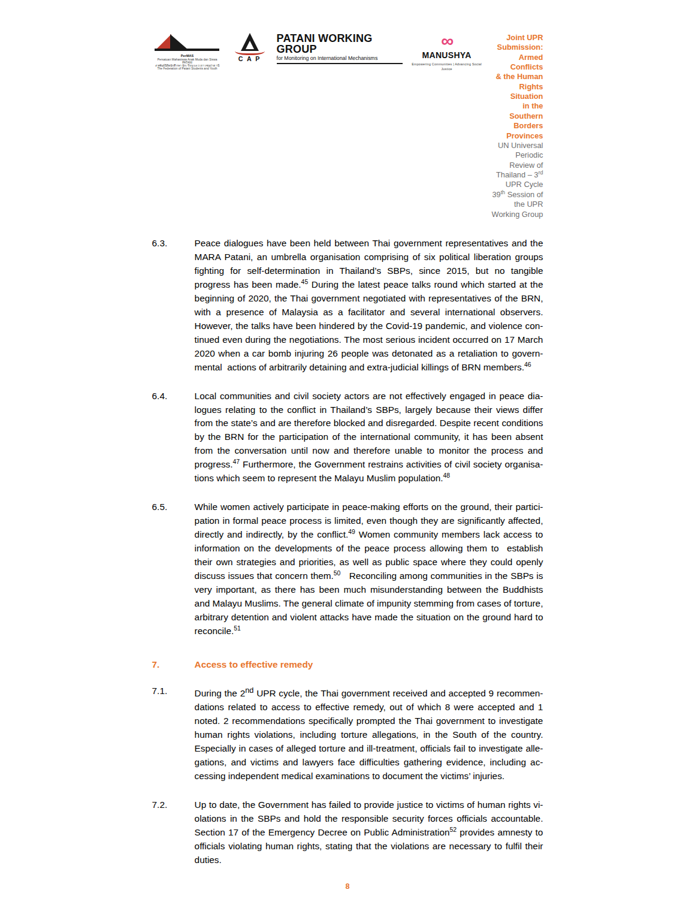PerMAS Persatuan Mahasiswa Anak Muda dan Siswa PATANI สหพันธ์นิสิตนักศึกษา นักเรียน และเยาวชนปาตานี The Federation of Patani Students and Youth
C A P
PATANI WORKING GROUP
for Monitoring on International Mechanisms
∞
MANUSHYA
Empowering Communities | Advancing Social Justice
Joint UPR Submission: Armed Conflicts
& the Human Rights Situation
in the Southern Borders Provinces
UN Universal Periodic Review of Thailand – 3rd UPR Cycle
39th Session of the UPR Working Group
6.3.
Peace dialogues have been held between Thai government representatives and the MARA Patani, an umbrella organisation comprising of six political liberation groups fighting for self-determination in Thailand’s SBPs, since 2015, but no tangible progress has been made.45 During the latest peace talks round which started at the beginning of 2020, the Thai government negotiated with representatives of the BRN, with a presence of Malaysia as a facilitator and several international observers. However, the talks have been hindered by the Covid-19 pandemic, and violence continued even during the negotiations. The most serious incident occurred on 17 March 2020 when a car bomb injuring 26 people was detonated as a retaliation to governmental actions of arbitrarily detaining and extra-judicial killings of BRN members.46
6.4.
Local communities and civil society actors are not effectively engaged in peace dialogues relating to the conflict in Thailand’s SBPs, largely because their views differ from the state’s and are therefore blocked and disregarded. Despite recent conditions by the BRN for the participation of the international community, it has been absent from the conversation until now and therefore unable to monitor the process and progress.47 Furthermore, the Government restrains activities of civil society organisations which seem to represent the Malayu Muslim population.48
6.5.
While women actively participate in peace-making efforts on the ground, their participation in formal peace process is limited, even though they are significantly affected, directly and indirectly, by the conflict.49 Women community members lack access to information on the developments of the peace process allowing them to establish their own strategies and priorities, as well as public space where they could openly discuss issues that concern them.50 Reconciling among communities in the SBPs is very important, as there has been much misunderstanding between the Buddhists and Malayu Muslims. The general climate of impunity stemming from cases of torture, arbitrary detention and violent attacks have made the situation on the ground hard to reconcile.51
7. Access to effective remedy
7.1.
During the 2nd UPR cycle, the Thai government received and accepted 9 recommendations related to access to effective remedy, out of which 8 were accepted and 1 noted. 2 recommendations specifically prompted the Thai government to investigate human rights violations, including torture allegations, in the South of the country. Especially in cases of alleged torture and ill-treatment, officials fail to investigate allegations, and victims and lawyers face difficulties gathering evidence, including accessing independent medical examinations to document the victims’ injuries.
7.2.
Up to date, the Government has failed to provide justice to victims of human rights violations in the SBPs and hold the responsible security forces officials accountable. Section 17 of the Emergency Decree on Public Administration52 provides amnesty to officials violating human rights, stating that the violations are necessary to fulfil their duties.
8